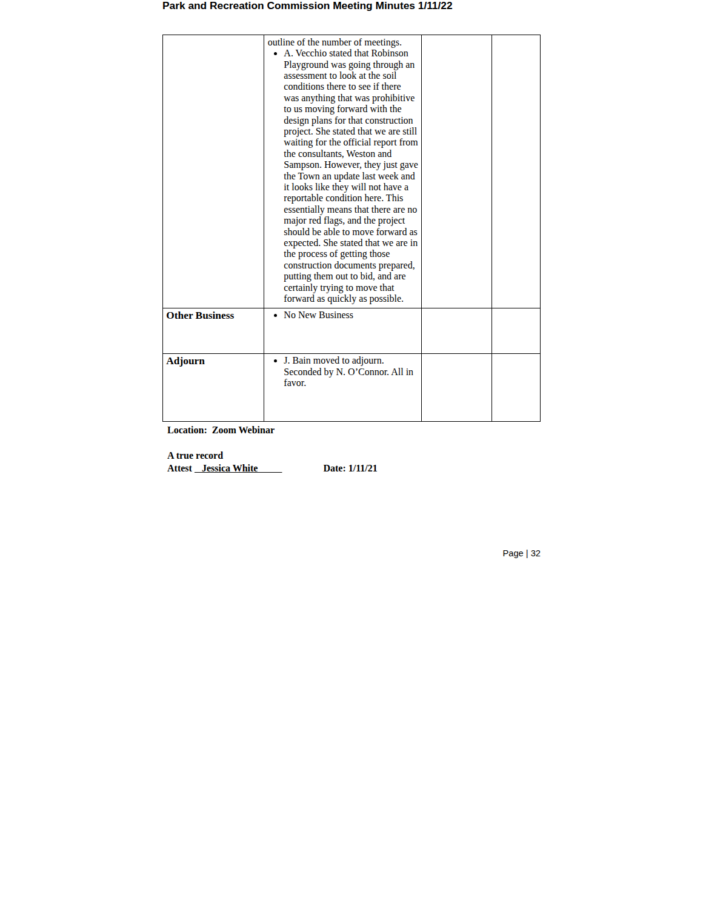Park and Recreation Commission Meeting Minutes 1/11/22
| | outline of the number of meetings. A. Vecchio stated that Robinson Playground was going through an assessment to look at the soil conditions there to see if there was anything that was prohibitive to us moving forward with the design plans for that construction project. She stated that we are still waiting for the official report from the consultants, Weston and Sampson. However, they just gave the Town an update last week and it looks like they will not have a reportable condition here. This essentially means that there are no major red flags, and the project should be able to move forward as expected. She stated that we are in the process of getting those construction documents prepared, putting them out to bid, and are certainly trying to move that forward as quickly as possible. | | |
| Other Business | No New Business | | |
| Adjourn | J. Bain moved to adjourn. Seconded by N. O’Connor. All in favor. | | |
Location: Zoom Webinar
A true record
Attest Jessica White Date: 1/11/21
Page | 32